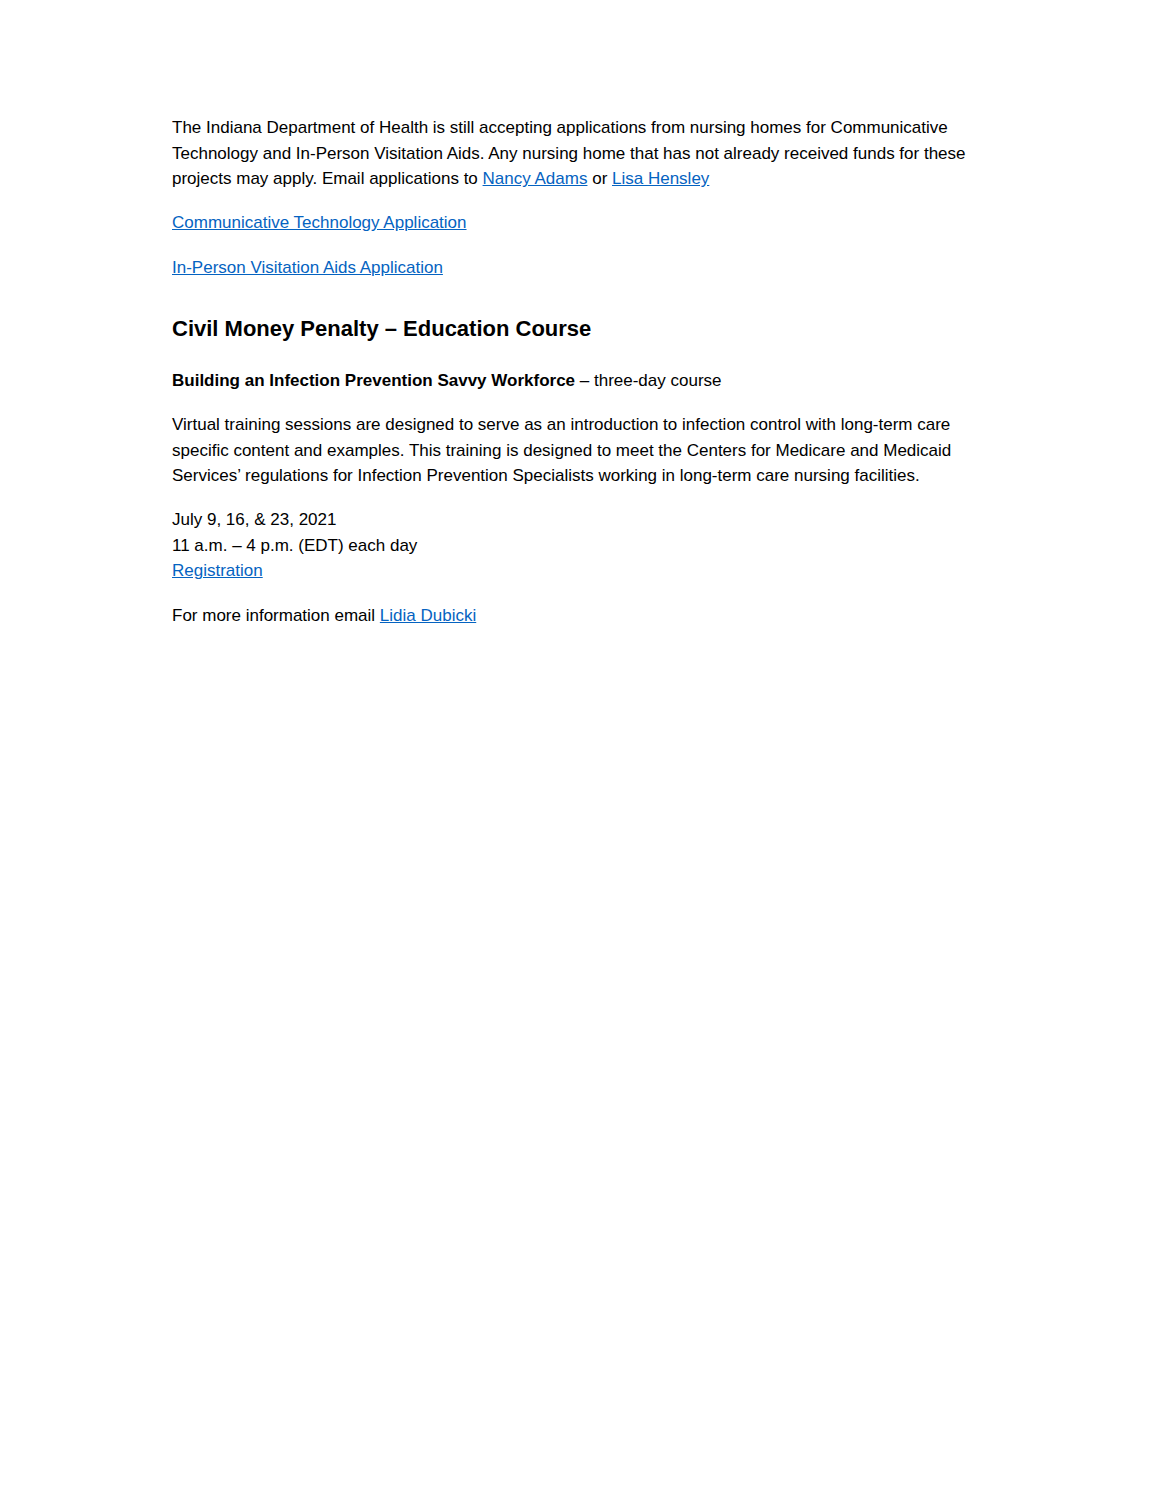The Indiana Department of Health is still accepting applications from nursing homes for Communicative Technology and In-Person Visitation Aids. Any nursing home that has not already received funds for these projects may apply. Email applications to Nancy Adams or Lisa Hensley
Communicative Technology Application
In-Person Visitation Aids Application
Civil Money Penalty – Education Course
Building an Infection Prevention Savvy Workforce – three-day course
Virtual training sessions are designed to serve as an introduction to infection control with long-term care specific content and examples. This training is designed to meet the Centers for Medicare and Medicaid Services’ regulations for Infection Prevention Specialists working in long-term care nursing facilities.
July 9, 16, & 23, 2021 11 a.m. – 4 p.m. (EDT) each day Registration
For more information email Lidia Dubicki